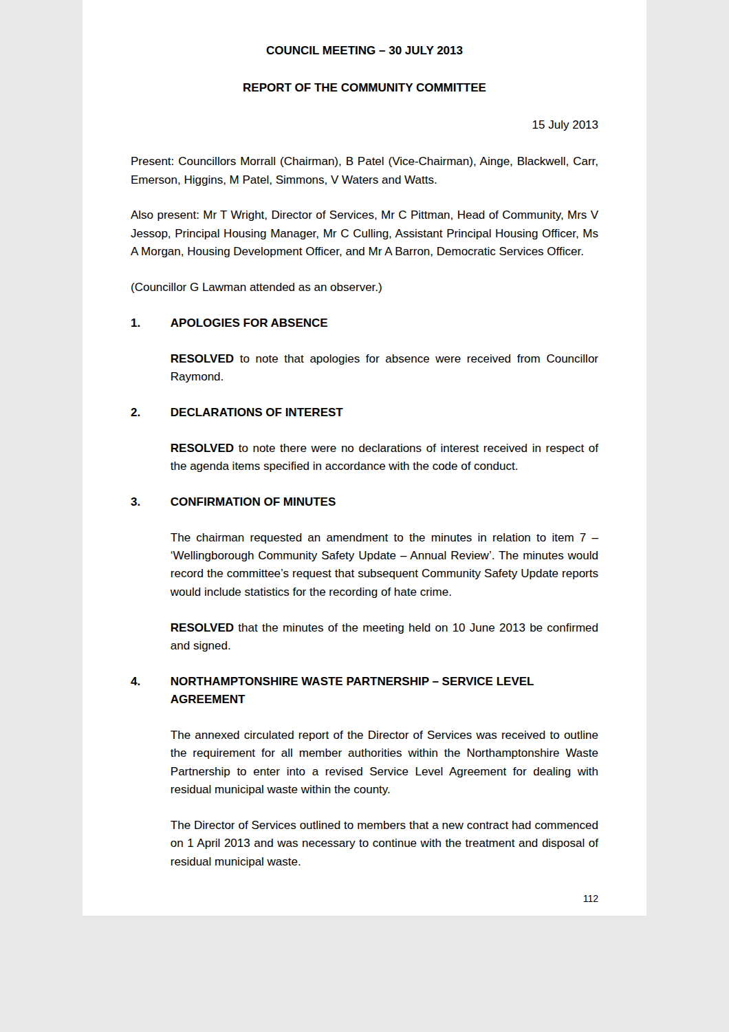COUNCIL MEETING – 30 JULY 2013REPORT OF THE COMMUNITY COMMITTEE
15 July 2013
Present: Councillors Morrall (Chairman), B Patel (Vice-Chairman), Ainge, Blackwell, Carr, Emerson, Higgins, M Patel, Simmons, V Waters and Watts.
Also present: Mr T Wright, Director of Services, Mr C Pittman, Head of Community, Mrs V Jessop, Principal Housing Manager, Mr C Culling, Assistant Principal Housing Officer, Ms A Morgan, Housing Development Officer, and Mr A Barron, Democratic Services Officer.
(Councillor G Lawman attended as an observer.)
1. APOLOGIES FOR ABSENCE
RESOLVED to note that apologies for absence were received from Councillor Raymond.
2. DECLARATIONS OF INTEREST
RESOLVED to note there were no declarations of interest received in respect of the agenda items specified in accordance with the code of conduct.
3. CONFIRMATION OF MINUTES
The chairman requested an amendment to the minutes in relation to item 7 – ‘Wellingborough Community Safety Update – Annual Review’. The minutes would record the committee’s request that subsequent Community Safety Update reports would include statistics for the recording of hate crime.
RESOLVED that the minutes of the meeting held on 10 June 2013 be confirmed and signed.
4. NORTHAMPTONSHIRE WASTE PARTNERSHIP – SERVICE LEVEL AGREEMENT
The annexed circulated report of the Director of Services was received to outline the requirement for all member authorities within the Northamptonshire Waste Partnership to enter into a revised Service Level Agreement for dealing with residual municipal waste within the county.
The Director of Services outlined to members that a new contract had commenced on 1 April 2013 and was necessary to continue with the treatment and disposal of residual municipal waste.
112